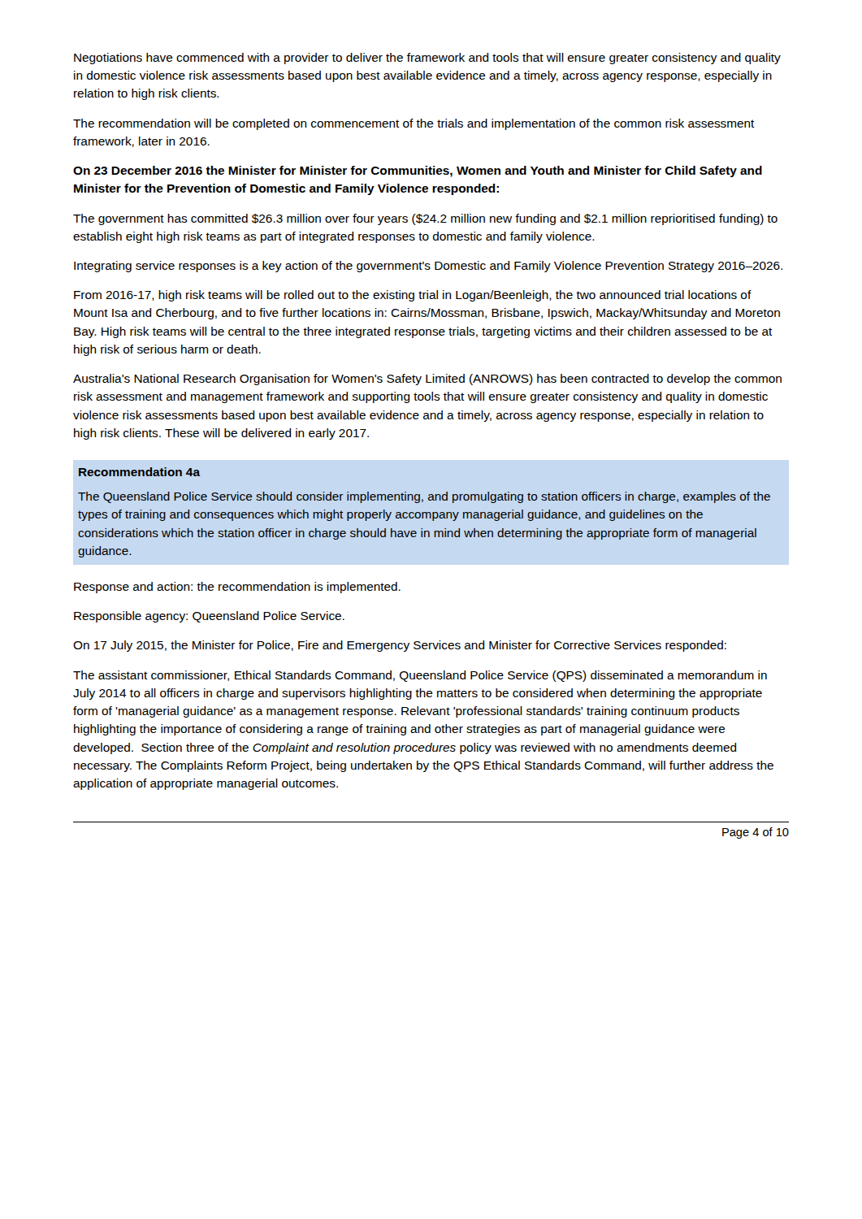Negotiations have commenced with a provider to deliver the framework and tools that will ensure greater consistency and quality in domestic violence risk assessments based upon best available evidence and a timely, across agency response, especially in relation to high risk clients.
The recommendation will be completed on commencement of the trials and implementation of the common risk assessment framework, later in 2016.
On 23 December 2016 the Minister for Minister for Communities, Women and Youth and Minister for Child Safety and Minister for the Prevention of Domestic and Family Violence responded:
The government has committed $26.3 million over four years ($24.2 million new funding and $2.1 million reprioritised funding) to establish eight high risk teams as part of integrated responses to domestic and family violence.
Integrating service responses is a key action of the government's Domestic and Family Violence Prevention Strategy 2016–2026.
From 2016-17, high risk teams will be rolled out to the existing trial in Logan/Beenleigh, the two announced trial locations of Mount Isa and Cherbourg, and to five further locations in: Cairns/Mossman, Brisbane, Ipswich, Mackay/Whitsunday and Moreton Bay. High risk teams will be central to the three integrated response trials, targeting victims and their children assessed to be at high risk of serious harm or death.
Australia's National Research Organisation for Women's Safety Limited (ANROWS) has been contracted to develop the common risk assessment and management framework and supporting tools that will ensure greater consistency and quality in domestic violence risk assessments based upon best available evidence and a timely, across agency response, especially in relation to high risk clients. These will be delivered in early 2017.
Recommendation 4a
The Queensland Police Service should consider implementing, and promulgating to station officers in charge, examples of the types of training and consequences which might properly accompany managerial guidance, and guidelines on the considerations which the station officer in charge should have in mind when determining the appropriate form of managerial guidance.
Response and action: the recommendation is implemented.
Responsible agency: Queensland Police Service.
On 17 July 2015, the Minister for Police, Fire and Emergency Services and Minister for Corrective Services responded:
The assistant commissioner, Ethical Standards Command, Queensland Police Service (QPS) disseminated a memorandum in July 2014 to all officers in charge and supervisors highlighting the matters to be considered when determining the appropriate form of 'managerial guidance' as a management response. Relevant 'professional standards' training continuum products highlighting the importance of considering a range of training and other strategies as part of managerial guidance were developed. Section three of the Complaint and resolution procedures policy was reviewed with no amendments deemed necessary. The Complaints Reform Project, being undertaken by the QPS Ethical Standards Command, will further address the application of appropriate managerial outcomes.
Page 4 of 10